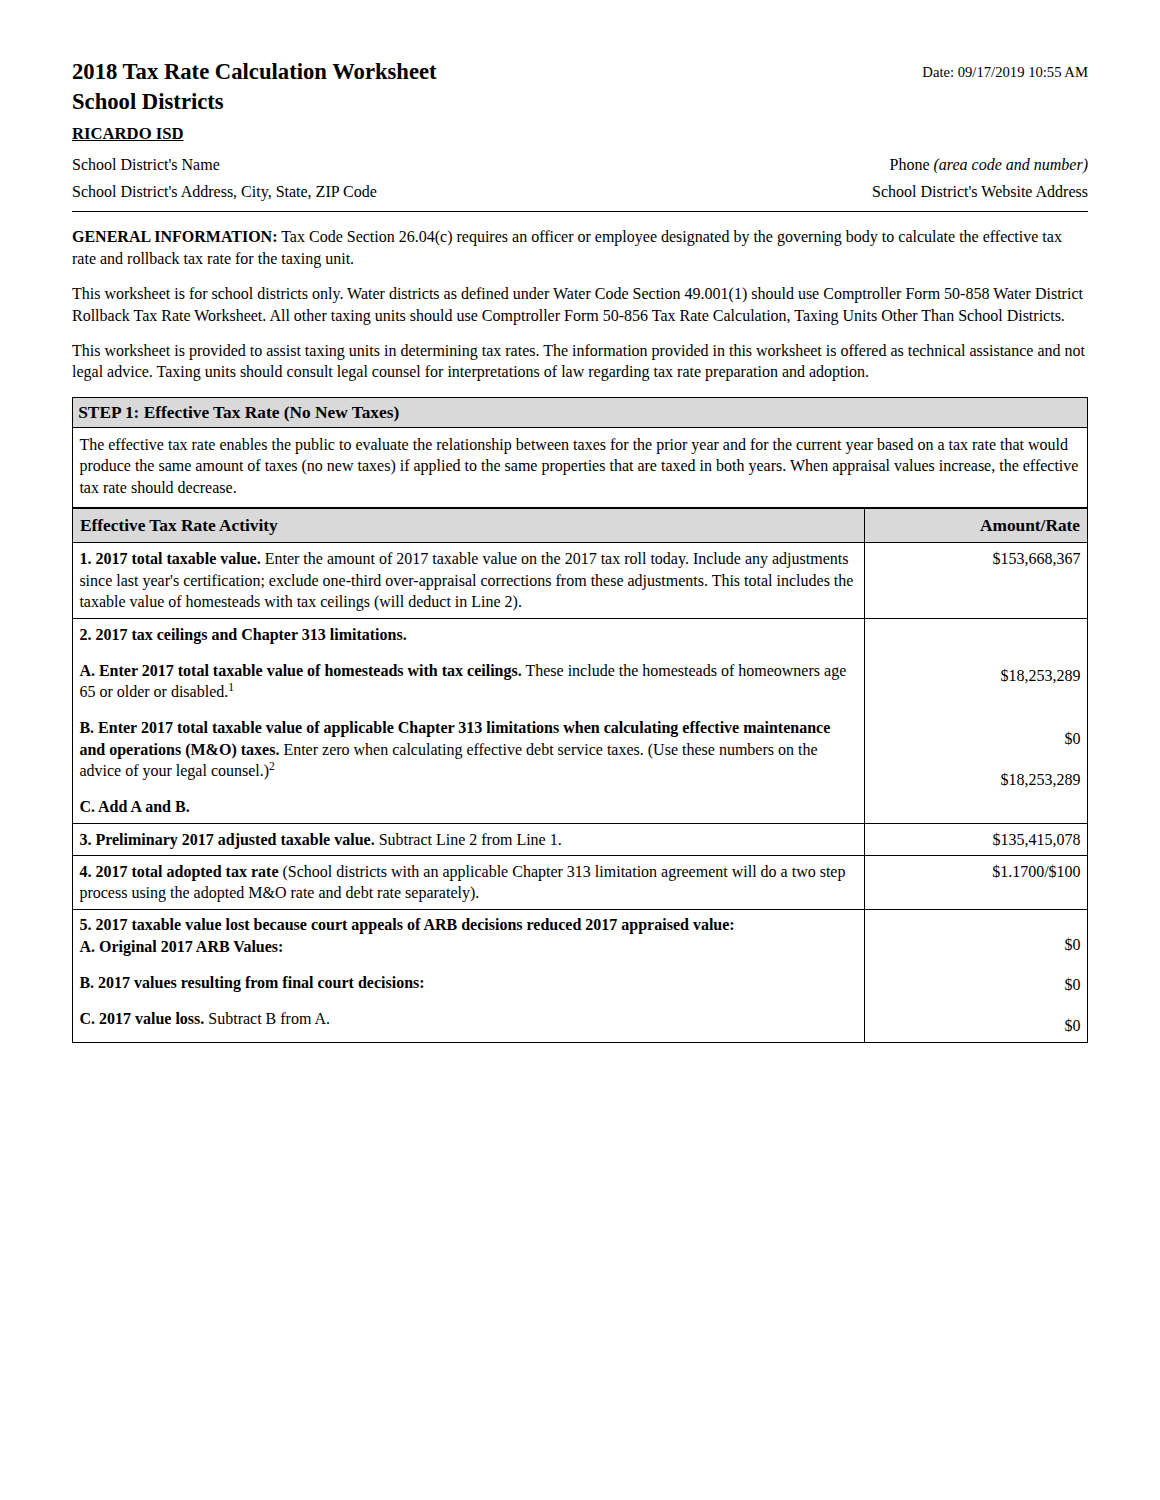Date: 09/17/2019 10:55 AM
2018 Tax Rate Calculation Worksheet
School Districts
RICARDO ISD
School District's Name
Phone (area code and number)
School District's Address, City, State, ZIP Code
School District's Website Address
GENERAL INFORMATION: Tax Code Section 26.04(c) requires an officer or employee designated by the governing body to calculate the effective tax rate and rollback tax rate for the taxing unit.
This worksheet is for school districts only. Water districts as defined under Water Code Section 49.001(1) should use Comptroller Form 50-858 Water District Rollback Tax Rate Worksheet. All other taxing units should use Comptroller Form 50-856 Tax Rate Calculation, Taxing Units Other Than School Districts.
This worksheet is provided to assist taxing units in determining tax rates. The information provided in this worksheet is offered as technical assistance and not legal advice. Taxing units should consult legal counsel for interpretations of law regarding tax rate preparation and adoption.
STEP 1: Effective Tax Rate (No New Taxes)
The effective tax rate enables the public to evaluate the relationship between taxes for the prior year and for the current year based on a tax rate that would produce the same amount of taxes (no new taxes) if applied to the same properties that are taxed in both years. When appraisal values increase, the effective tax rate should decrease.
| Effective Tax Rate Activity | Amount/Rate |
| --- | --- |
| 1. 2017 total taxable value. Enter the amount of 2017 taxable value on the 2017 tax roll today. Include any adjustments since last year's certification; exclude one-third over-appraisal corrections from these adjustments. This total includes the taxable value of homesteads with tax ceilings (will deduct in Line 2). | $153,668,367 |
| 2. 2017 tax ceilings and Chapter 313 limitations. A. Enter 2017 total taxable value of homesteads with tax ceilings. These include the homesteads of homeowners age 65 or older or disabled. 1 B. Enter 2017 total taxable value of applicable Chapter 313 limitations when calculating effective maintenance and operations (M&O) taxes. Enter zero when calculating effective debt service taxes. (Use these numbers on the advice of your legal counsel.) 2 C. Add A and B. | $18,253,289 $0 $18,253,289 |
| 3. Preliminary 2017 adjusted taxable value. Subtract Line 2 from Line 1. | $135,415,078 |
| 4. 2017 total adopted tax rate (School districts with an applicable Chapter 313 limitation agreement will do a two step process using the adopted M&O rate and debt rate separately). | $1.1700/$100 |
| 5. 2017 taxable value lost because court appeals of ARB decisions reduced 2017 appraised value: A. Original 2017 ARB Values: B. 2017 values resulting from final court decisions: C. 2017 value loss. Subtract B from A. | $0 $0 $0 |